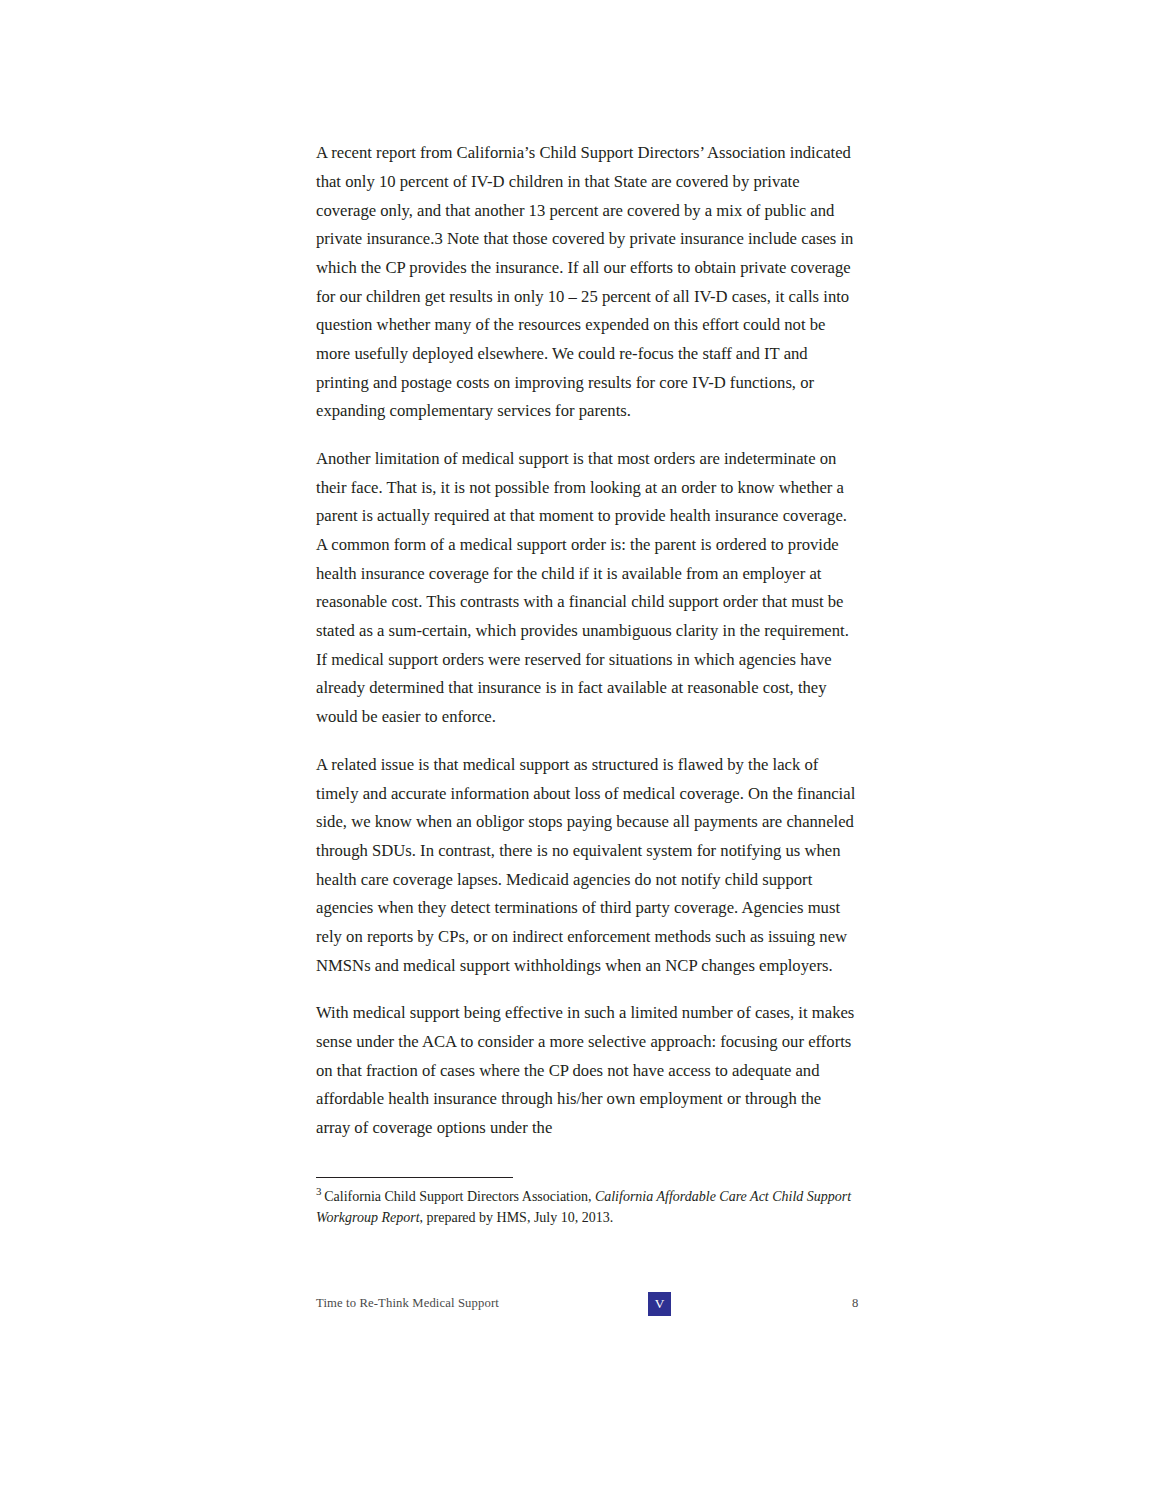A recent report from California’s Child Support Directors’ Association indicated that only 10 percent of IV-D children in that State are covered by private coverage only, and that another 13 percent are covered by a mix of public and private insurance.3 Note that those covered by private insurance include cases in which the CP provides the insurance. If all our efforts to obtain private coverage for our children get results in only 10 – 25 percent of all IV-D cases, it calls into question whether many of the resources expended on this effort could not be more usefully deployed elsewhere. We could re-focus the staff and IT and printing and postage costs on improving results for core IV-D functions, or expanding complementary services for parents.
Another limitation of medical support is that most orders are indeterminate on their face. That is, it is not possible from looking at an order to know whether a parent is actually required at that moment to provide health insurance coverage. A common form of a medical support order is: the parent is ordered to provide health insurance coverage for the child if it is available from an employer at reasonable cost. This contrasts with a financial child support order that must be stated as a sum-certain, which provides unambiguous clarity in the requirement. If medical support orders were reserved for situations in which agencies have already determined that insurance is in fact available at reasonable cost, they would be easier to enforce.
A related issue is that medical support as structured is flawed by the lack of timely and accurate information about loss of medical coverage. On the financial side, we know when an obligor stops paying because all payments are channeled through SDUs. In contrast, there is no equivalent system for notifying us when health care coverage lapses. Medicaid agencies do not notify child support agencies when they detect terminations of third party coverage. Agencies must rely on reports by CPs, or on indirect enforcement methods such as issuing new NMSNs and medical support withholdings when an NCP changes employers.
With medical support being effective in such a limited number of cases, it makes sense under the ACA to consider a more selective approach: focusing our efforts on that fraction of cases where the CP does not have access to adequate and affordable health insurance through his/her own employment or through the array of coverage options under the
3 California Child Support Directors Association, California Affordable Care Act Child Support Workgroup Report, prepared by HMS, July 10, 2013.
Time to Re-Think Medical Support
V
8